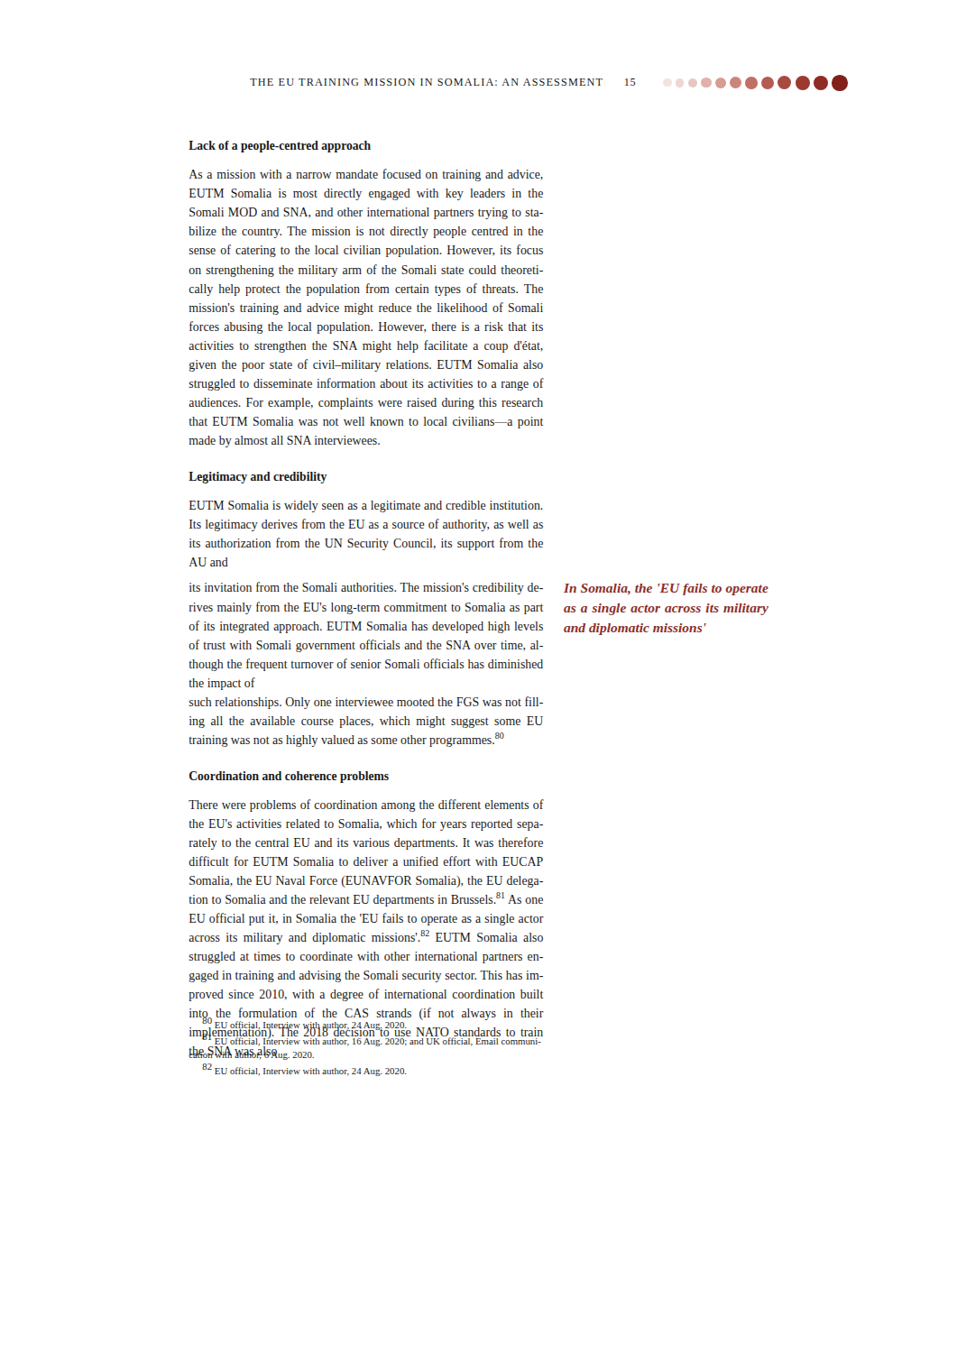THE EU TRAINING MISSION IN SOMALIA: AN ASSESSMENT
15
Lack of a people-centred approach
As a mission with a narrow mandate focused on training and advice, EUTM Somalia is most directly engaged with key leaders in the Somali MOD and SNA, and other international partners trying to stabilize the country. The mission is not directly people centred in the sense of catering to the local civilian population. However, its focus on strengthening the military arm of the Somali state could theoretically help protect the population from certain types of threats. The mission's training and advice might reduce the likelihood of Somali forces abusing the local population. However, there is a risk that its activities to strengthen the SNA might help facilitate a coup d'état, given the poor state of civil–military relations. EUTM Somalia also struggled to disseminate information about its activities to a range of audiences. For example, complaints were raised during this research that EUTM Somalia was not well known to local civilians—a point made by almost all SNA interviewees.
Legitimacy and credibility
EUTM Somalia is widely seen as a legitimate and credible institution. Its legitimacy derives from the EU as a source of authority, as well as its authorization from the UN Security Council, its support from the AU and
its invitation from the Somali authorities. The mission's cred­ibility derives mainly from the EU's long-term commitment to Somalia as part of its integrated approach. EUTM Somalia has developed high levels of trust with Somali government officials and the SNA over time, although the frequent turn­over of senior Somali officials has diminished the impact of
In Somalia, the 'EU fails to operate as a single actor across its military and diplomatic missions'
such relationships. Only one interviewee mooted the FGS was not filling all the available course places, which might suggest some EU training was not as highly valued as some other programmes.80
Coordination and coherence problems
There were problems of coordination among the different elements of the EU's activities related to Somalia, which for years reported separately to the central EU and its various departments. It was therefore difficult for EUTM Somalia to deliver a unified effort with EUCAP Somalia, the EU Naval Force (EUNAVFOR Somalia), the EU delegation to Somalia and the relevant EU departments in Brussels.81 As one EU official put it, in Somalia the 'EU fails to operate as a single actor across its military and diplomatic missions'.82 EUTM Somalia also struggled at times to coordinate with other international partners engaged in training and advising the Somali security sector. This has improved since 2010, with a degree of international coordination built into the formulation of the CAS strands (if not always in their implemen­tation). The 2018 decision to use NATO standards to train the SNA was also
80 EU official, Interview with author, 24 Aug. 2020.
81 EU official, Interview with author, 16 Aug. 2020; and UK official, Email communication with author, 6 Aug. 2020.
82 EU official, Interview with author, 24 Aug. 2020.